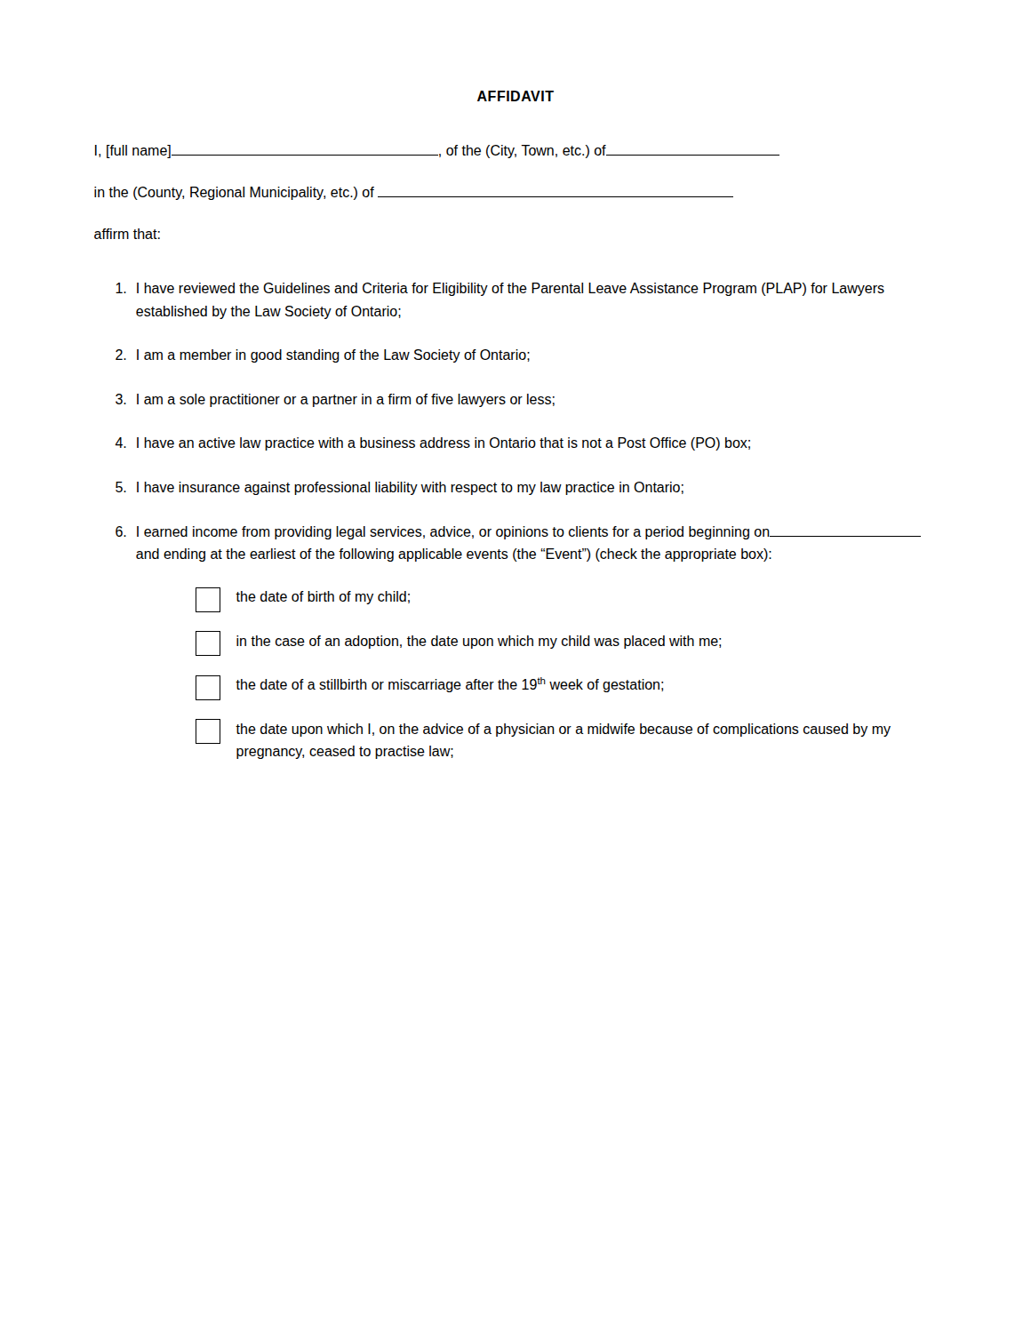AFFIDAVIT
I, [full name] , of the (City, Town, etc.) of
in the (County, Regional Municipality, etc.) of
affirm that:
I have reviewed the Guidelines and Criteria for Eligibility of the Parental Leave Assistance Program (PLAP) for Lawyers established by the Law Society of Ontario;
I am a member in good standing of the Law Society of Ontario;
I am a sole practitioner or a partner in a firm of five lawyers or less;
I have an active law practice with a business address in Ontario that is not a Post Office (PO) box;
I have insurance against professional liability with respect to my law practice in Ontario;
I earned income from providing legal services, advice, or opinions to clients for a period beginning on and ending at the earliest of the following applicable events (the “Event”) (check the appropriate box):
the date of birth of my child;
in the case of an adoption, the date upon which my child was placed with me;
the date of a stillbirth or miscarriage after the 19th week of gestation;
the date upon which I, on the advice of a physician or a midwife because of complications caused by my pregnancy, ceased to practise law;